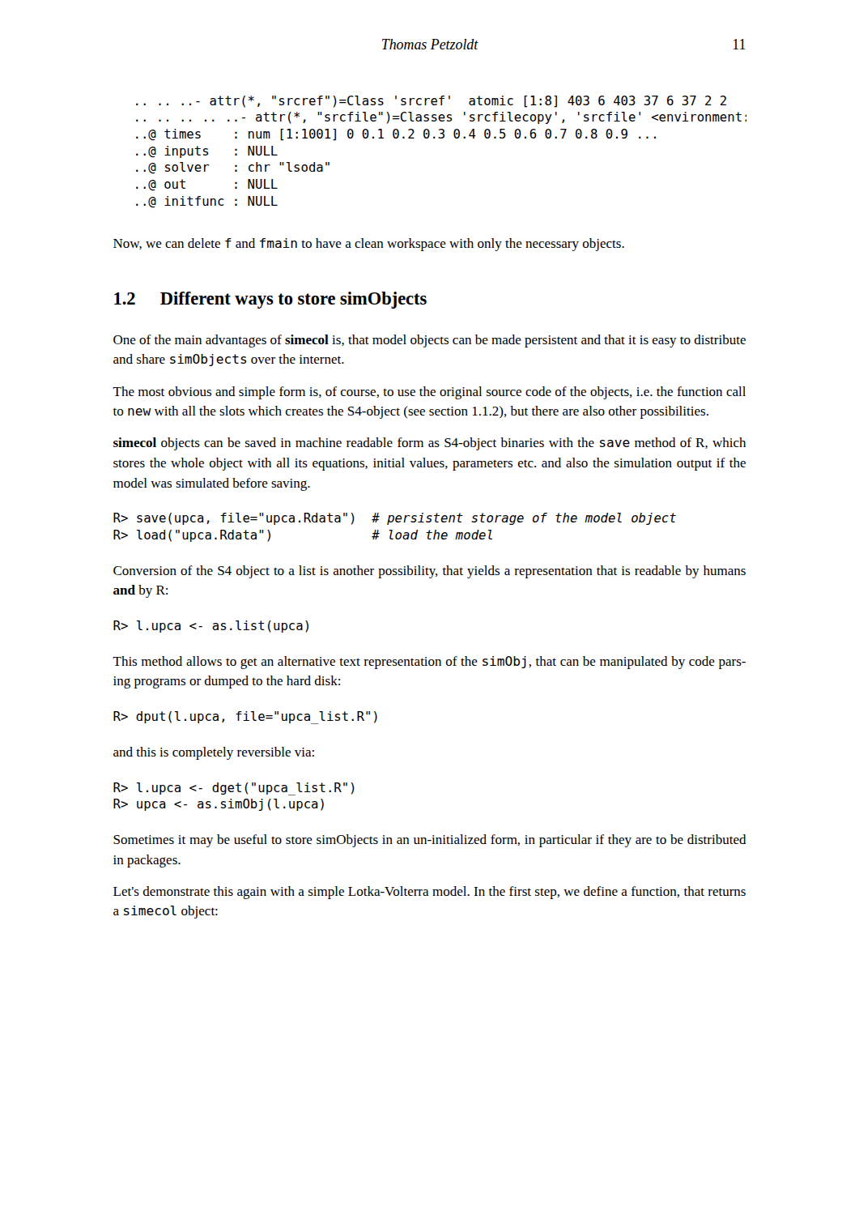Thomas Petzoldt 11
.. .. ..- attr(*, "srcref")=Class 'srcref'  atomic [1:8] 403 6 403 37 6 37 2 2
.. .. .. .. ..- attr(*, "srcfile")=Classes 'srcfilecopy', 'srcfile' <environment: 0x347b
..@ times    : num [1:1001] 0 0.1 0.2 0.3 0.4 0.5 0.6 0.7 0.8 0.9 ...
..@ inputs   : NULL
..@ solver   : chr "lsoda"
..@ out      : NULL
..@ initfunc : NULL
Now, we can delete f and fmain to have a clean workspace with only the necessary objects.
1.2 Different ways to store simObjects
One of the main advantages of simecol is, that model objects can be made persistent and that it is easy to distribute and share simObjects over the internet.
The most obvious and simple form is, of course, to use the original source code of the objects, i.e. the function call to new with all the slots which creates the S4-object (see section 1.1.2), but there are also other possibilities.
simecol objects can be saved in machine readable form as S4-object binaries with the save method of R, which stores the whole object with all its equations, initial values, parameters etc. and also the simulation output if the model was simulated before saving.
R> save(upca, file="upca.Rdata")  # persistent storage of the model object
R> load("upca.Rdata")             # load the model
Conversion of the S4 object to a list is another possibility, that yields a representation that is readable by humans and by R:
R> l.upca <- as.list(upca)
This method allows to get an alternative text representation of the simObj, that can be manipulated by code parsing programs or dumped to the hard disk:
R> dput(l.upca, file="upca_list.R")
and this is completely reversible via:
R> l.upca <- dget("upca_list.R")
R> upca <- as.simObj(l.upca)
Sometimes it may be useful to store simObjects in an un-initialized form, in particular if they are to be distributed in packages.
Let's demonstrate this again with a simple Lotka-Volterra model. In the first step, we define a function, that returns a simecol object: